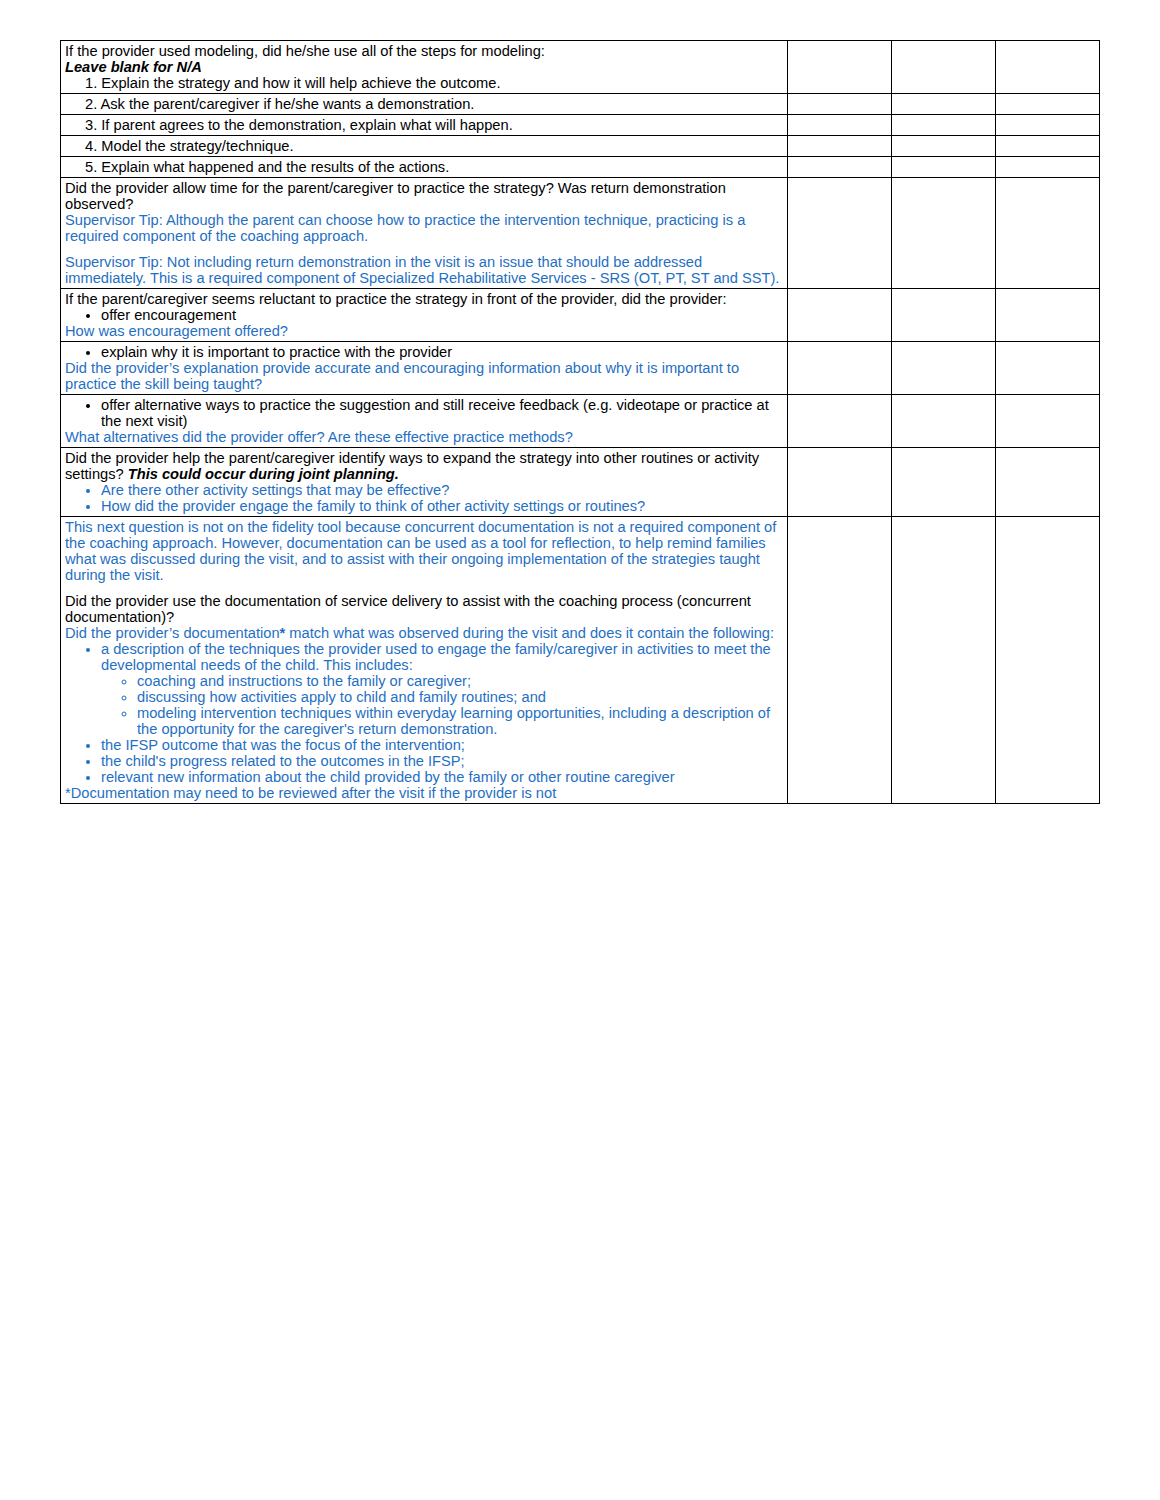| If the provider used modeling, did he/she use all of the steps for modeling: Leave blank for N/A 1. Explain the strategy and how it will help achieve the outcome. | | | |
| 2. Ask the parent/caregiver if he/she wants a demonstration. | | | |
| 3. If parent agrees to the demonstration, explain what will happen. | | | |
| 4. Model the strategy/technique. | | | |
| 5. Explain what happened and the results of the actions. | | | |
| Did the provider allow time for the parent/caregiver to practice the strategy? Was return demonstration observed? Supervisor Tip: Although the parent can choose how to practice the intervention technique, practicing is a required component of the coaching approach. Supervisor Tip: Not including return demonstration in the visit is an issue that should be addressed immediately. This is a required component of Specialized Rehabilitative Services - SRS (OT, PT, ST and SST). | | | |
| If the parent/caregiver seems reluctant to practice the strategy in front of the provider, did the provider: offer encouragement How was encouragement offered? | | | |
| explain why it is important to practice with the provider Did the provider’s explanation provide accurate and encouraging information about why it is important to practice the skill being taught? | | | |
| offer alternative ways to practice the suggestion and still receive feedback (e.g. videotape or practice at the next visit) What alternatives did the provider offer? Are these effective practice methods? | | | |
| Did the provider help the parent/caregiver identify ways to expand the strategy into other routines or activity settings? This could occur during joint planning. Are there other activity settings that may be effective? How did the provider engage the family to think of other activity settings or routines? | | | |
| This next question is not on the fidelity tool because concurrent documentation is not a required component of the coaching approach. However, documentation can be used as a tool for reflection, to help remind families what was discussed during the visit, and to assist with their ongoing implementation of the strategies taught during the visit. Did the provider use the documentation of service delivery to assist with the coaching process (concurrent documentation)? Did the provider’s documentation * match what was observed during the visit and does it contain the following: a description of the techniques the provider used to engage the family/caregiver in activities to meet the developmental needs of the child. This includes: coaching and instructions to the family or caregiver; discussing how activities apply to child and family routines; and modeling intervention techniques within everyday learning opportunities, including a description of the opportunity for the caregiver's return demonstration. the IFSP outcome that was the focus of the intervention; the child's progress related to the outcomes in the IFSP; relevant new information about the child provided by the family or other routine caregiver *Documentation may need to be reviewed after the visit if the provider is not | | | |